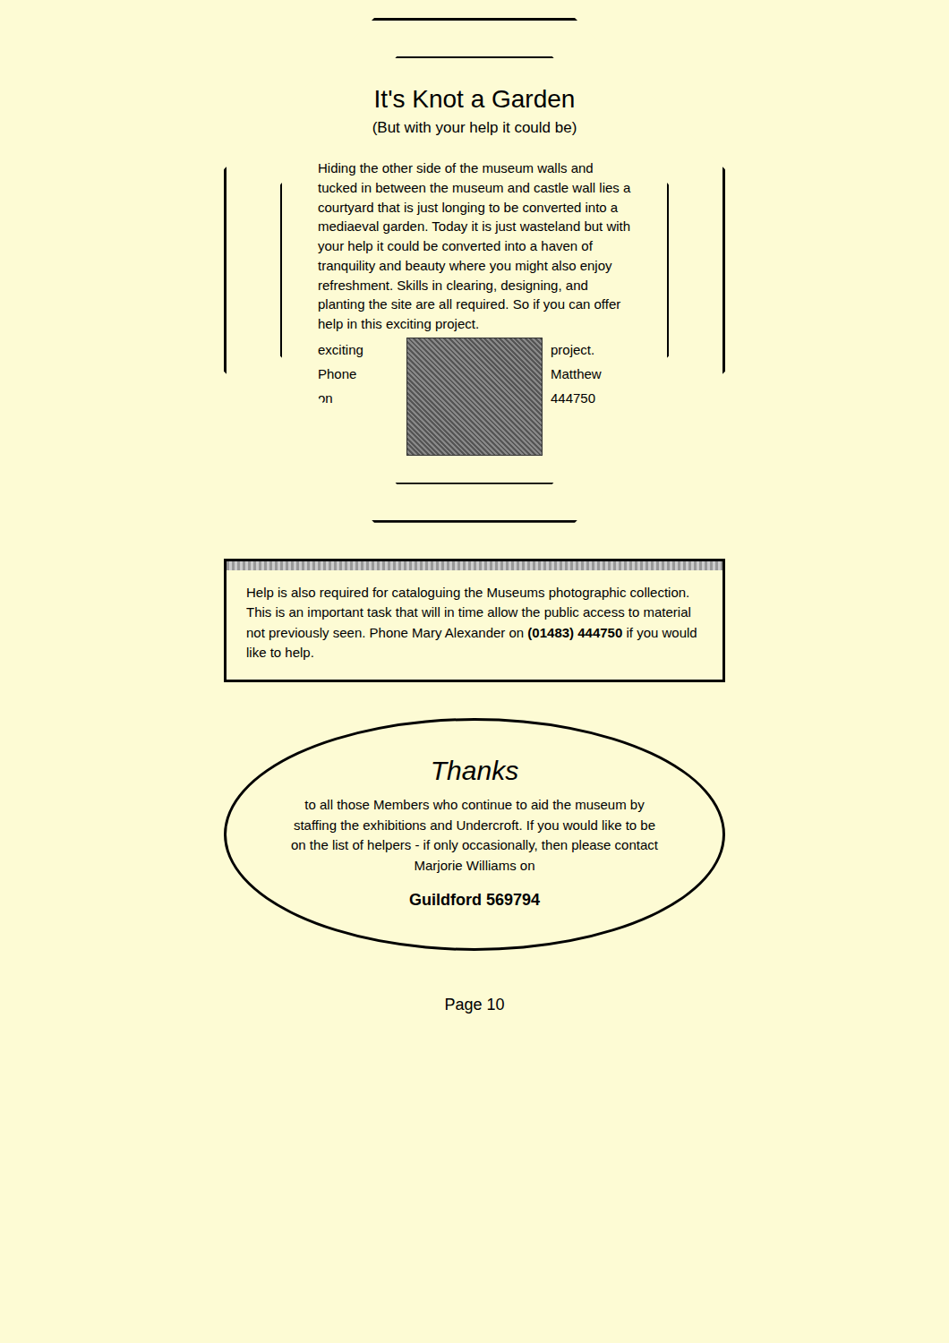It's Knot a Garden
(But with your help it could be)
Hiding the other side of the museum walls and tucked in between the museum and castle wall lies a courtyard that is just longing to be converted into a mediaeval garden. Today it is just wasteland but with your help it could be converted into a haven of tranquility and beauty where you might also enjoy refreshment. Skills in clearing, designing, and planting the site are all required. So if you can offer help in this exciting project.
exciting
Phone
on
project.
Matthew
444750
Help is also required for cataloguing the Museums photographic collection. This is an important task that will in time allow the public access to material not previously seen. Phone Mary Alexander on (01483) 444750 if you would like to help.
Thanks
to all those Members who continue to aid the museum by staffing the exhibitions and Undercroft. If you would like to be on the list of helpers - if only occasionally, then please contact Marjorie Williams on
Guildford 569794
Page 10